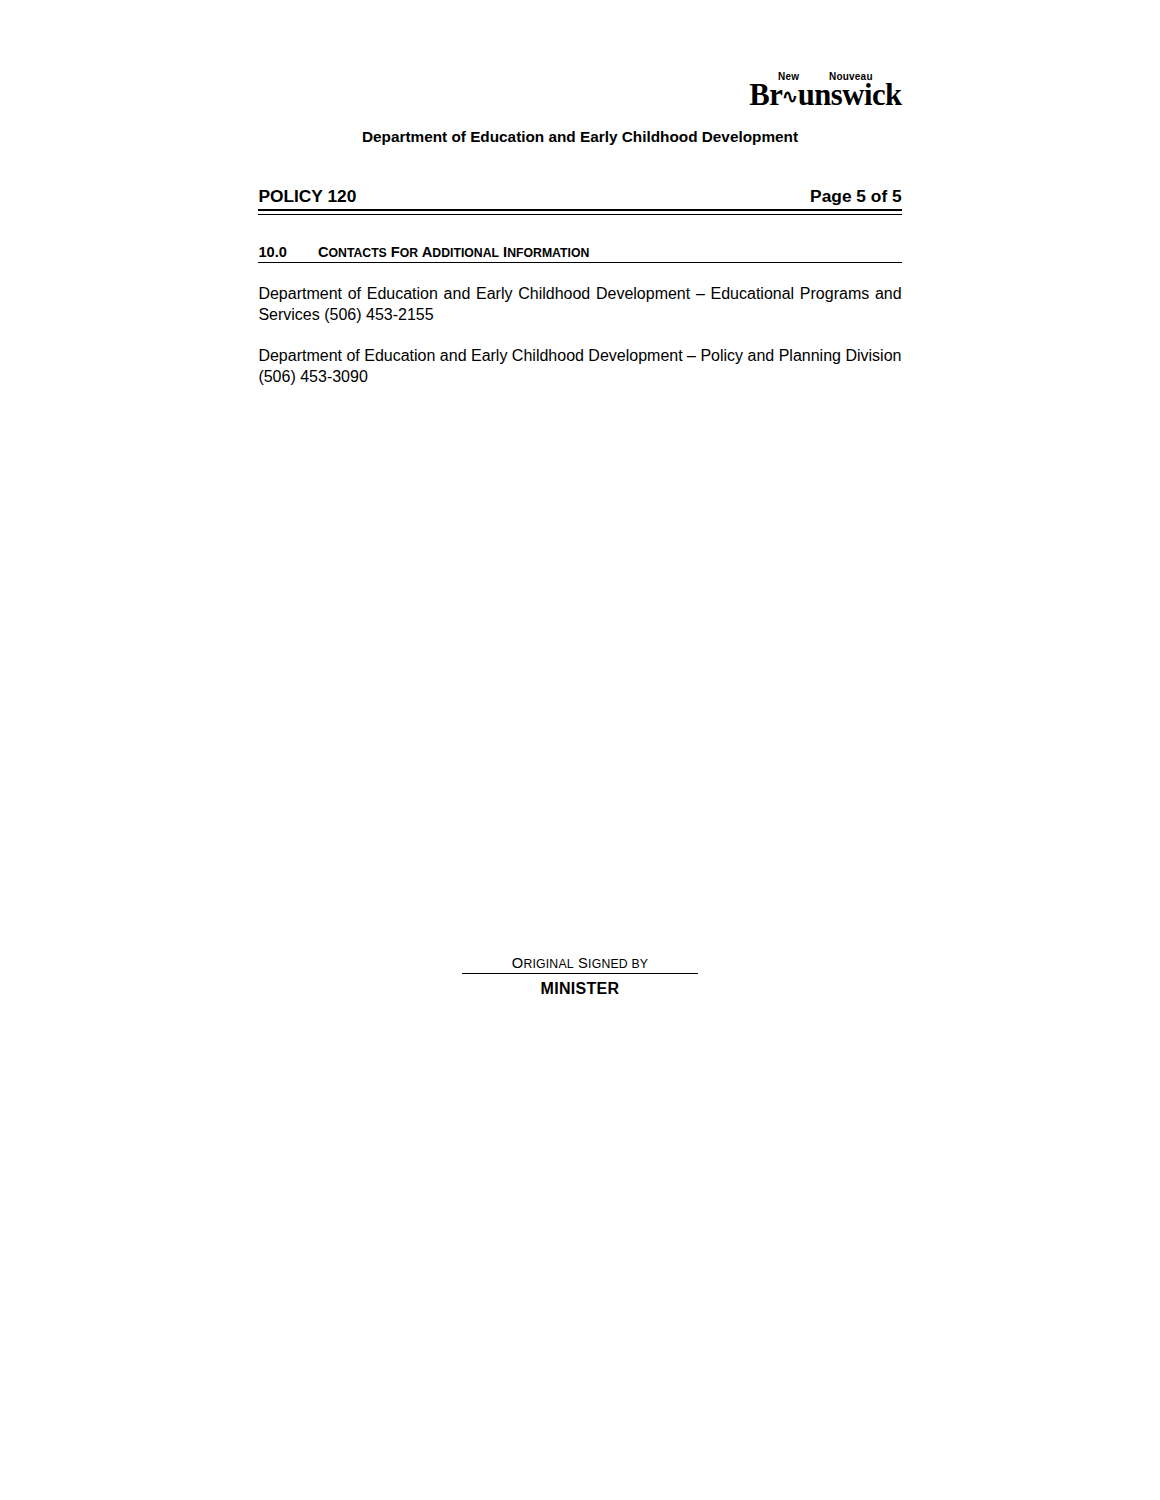New Nouveau Br∿unswick
Department of Education and Early Childhood Development
POLICY 120 Page 5 of 5
10.0 CONTACTS FOR ADDITIONAL INFORMATION
Department of Education and Early Childhood Development – Educational Programs and Services (506) 453-2155
Department of Education and Early Childhood Development – Policy and Planning Division
(506) 453-3090
ORIGINAL SIGNED BY
MINISTER